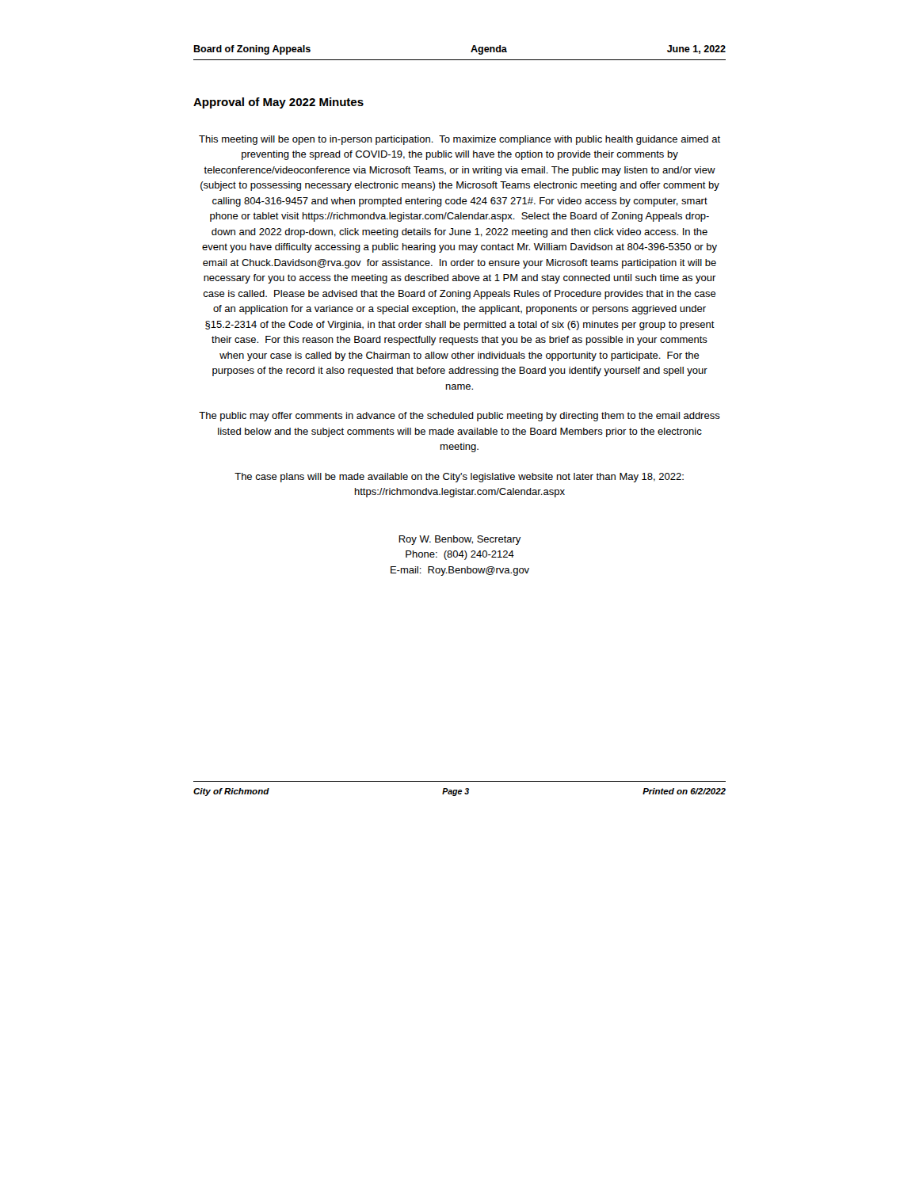Board of Zoning Appeals
Agenda
June 1, 2022
Approval of May 2022 Minutes
This meeting will be open to in-person participation. To maximize compliance with public health guidance aimed at preventing the spread of COVID-19, the public will have the option to provide their comments by teleconference/videoconference via Microsoft Teams, or in writing via email. The public may listen to and/or view (subject to possessing necessary electronic means) the Microsoft Teams electronic meeting and offer comment by calling 804-316-9457 and when prompted entering code 424 637 271#. For video access by computer, smart phone or tablet visit https://richmondva.legistar.com/Calendar.aspx. Select the Board of Zoning Appeals drop-down and 2022 drop-down, click meeting details for June 1, 2022 meeting and then click video access. In the event you have difficulty accessing a public hearing you may contact Mr. William Davidson at 804-396-5350 or by email at Chuck.Davidson@rva.gov for assistance. In order to ensure your Microsoft teams participation it will be necessary for you to access the meeting as described above at 1 PM and stay connected until such time as your case is called. Please be advised that the Board of Zoning Appeals Rules of Procedure provides that in the case of an application for a variance or a special exception, the applicant, proponents or persons aggrieved under §15.2-2314 of the Code of Virginia, in that order shall be permitted a total of six (6) minutes per group to present their case. For this reason the Board respectfully requests that you be as brief as possible in your comments when your case is called by the Chairman to allow other individuals the opportunity to participate. For the purposes of the record it also requested that before addressing the Board you identify yourself and spell your name.
The public may offer comments in advance of the scheduled public meeting by directing them to the email address listed below and the subject comments will be made available to the Board Members prior to the electronic meeting.
The case plans will be made available on the City's legislative website not later than May 18, 2022:
https://richmondva.legistar.com/Calendar.aspx
Roy W. Benbow, Secretary
Phone: (804) 240-2124
E-mail: Roy.Benbow@rva.gov
City of Richmond
Page 3
Printed on 6/2/2022